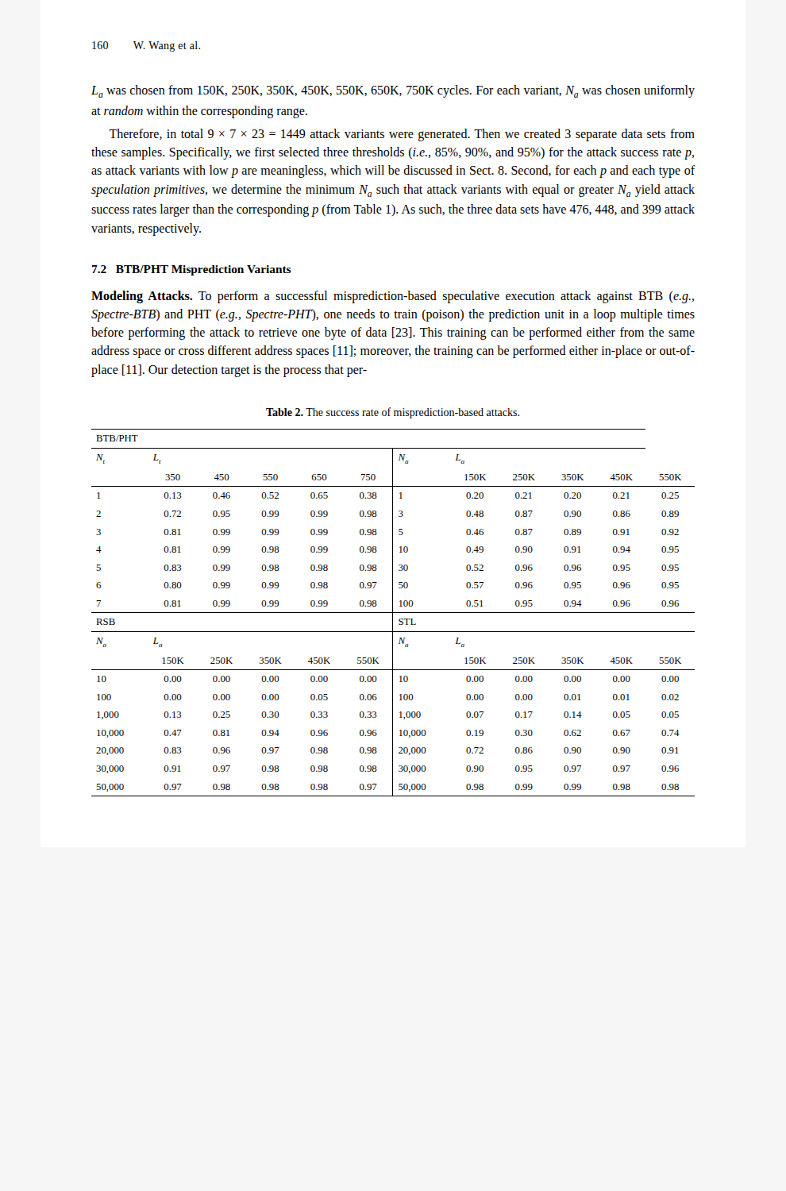160 W. Wang et al.
La was chosen from 150K, 250K, 350K, 450K, 550K, 650K, 750K cycles. For each variant, Na was chosen uniformly at random within the corresponding range.
Therefore, in total 9 × 7 × 23 = 1449 attack variants were generated. Then we created 3 separate data sets from these samples. Specifically, we first selected three thresholds (i.e., 85%, 90%, and 95%) for the attack success rate p, as attack variants with low p are meaningless, which will be discussed in Sect. 8. Second, for each p and each type of speculation primitives, we determine the minimum Na such that attack variants with equal or greater Na yield attack success rates larger than the corresponding p (from Table 1). As such, the three data sets have 476, 448, and 399 attack variants, respectively.
7.2 BTB/PHT Misprediction Variants
Modeling Attacks. To perform a successful misprediction-based speculative execution attack against BTB (e.g., Spectre-BTB) and PHT (e.g., Spectre-PHT), one needs to train (poison) the prediction unit in a loop multiple times before performing the attack to retrieve one byte of data [23]. This training can be performed either from the same address space or cross different address spaces [11]; moreover, the training can be performed either in-place or out-of-place [11]. Our detection target is the process that per-
Table 2. The success rate of misprediction-based attacks.
| BTB/PHT |
| N t | L t | N a | L a |
| | 350 | 450 | 550 | 650 | 750 | | 150K | 250K | 350K | 450K | 550K |
| 1 | 0.13 | 0.46 | 0.52 | 0.65 | 0.38 | 1 | 0.20 | 0.21 | 0.20 | 0.21 | 0.25 |
| 2 | 0.72 | 0.95 | 0.99 | 0.99 | 0.98 | 3 | 0.48 | 0.87 | 0.90 | 0.86 | 0.89 |
| 3 | 0.81 | 0.99 | 0.99 | 0.99 | 0.98 | 5 | 0.46 | 0.87 | 0.89 | 0.91 | 0.92 |
| 4 | 0.81 | 0.99 | 0.98 | 0.99 | 0.98 | 10 | 0.49 | 0.90 | 0.91 | 0.94 | 0.95 |
| 5 | 0.83 | 0.99 | 0.98 | 0.98 | 0.98 | 30 | 0.52 | 0.96 | 0.96 | 0.95 | 0.95 |
| 6 | 0.80 | 0.99 | 0.99 | 0.98 | 0.97 | 50 | 0.57 | 0.96 | 0.95 | 0.96 | 0.95 |
| 7 | 0.81 | 0.99 | 0.99 | 0.99 | 0.98 | 100 | 0.51 | 0.95 | 0.94 | 0.96 | 0.96 |
| RSB | STL |
| N a | L a | N a | L a |
| | 150K | 250K | 350K | 450K | 550K | | 150K | 250K | 350K | 450K | 550K |
| 10 | 0.00 | 0.00 | 0.00 | 0.00 | 0.00 | 10 | 0.00 | 0.00 | 0.00 | 0.00 | 0.00 |
| 100 | 0.00 | 0.00 | 0.00 | 0.05 | 0.06 | 100 | 0.00 | 0.00 | 0.01 | 0.01 | 0.02 |
| 1,000 | 0.13 | 0.25 | 0.30 | 0.33 | 0.33 | 1,000 | 0.07 | 0.17 | 0.14 | 0.05 | 0.05 |
| 10,000 | 0.47 | 0.81 | 0.94 | 0.96 | 0.96 | 10,000 | 0.19 | 0.30 | 0.62 | 0.67 | 0.74 |
| 20,000 | 0.83 | 0.96 | 0.97 | 0.98 | 0.98 | 20,000 | 0.72 | 0.86 | 0.90 | 0.90 | 0.91 |
| 30,000 | 0.91 | 0.97 | 0.98 | 0.98 | 0.98 | 30,000 | 0.90 | 0.95 | 0.97 | 0.97 | 0.96 |
| 50,000 | 0.97 | 0.98 | 0.98 | 0.98 | 0.97 | 50,000 | 0.98 | 0.99 | 0.99 | 0.98 | 0.98 |